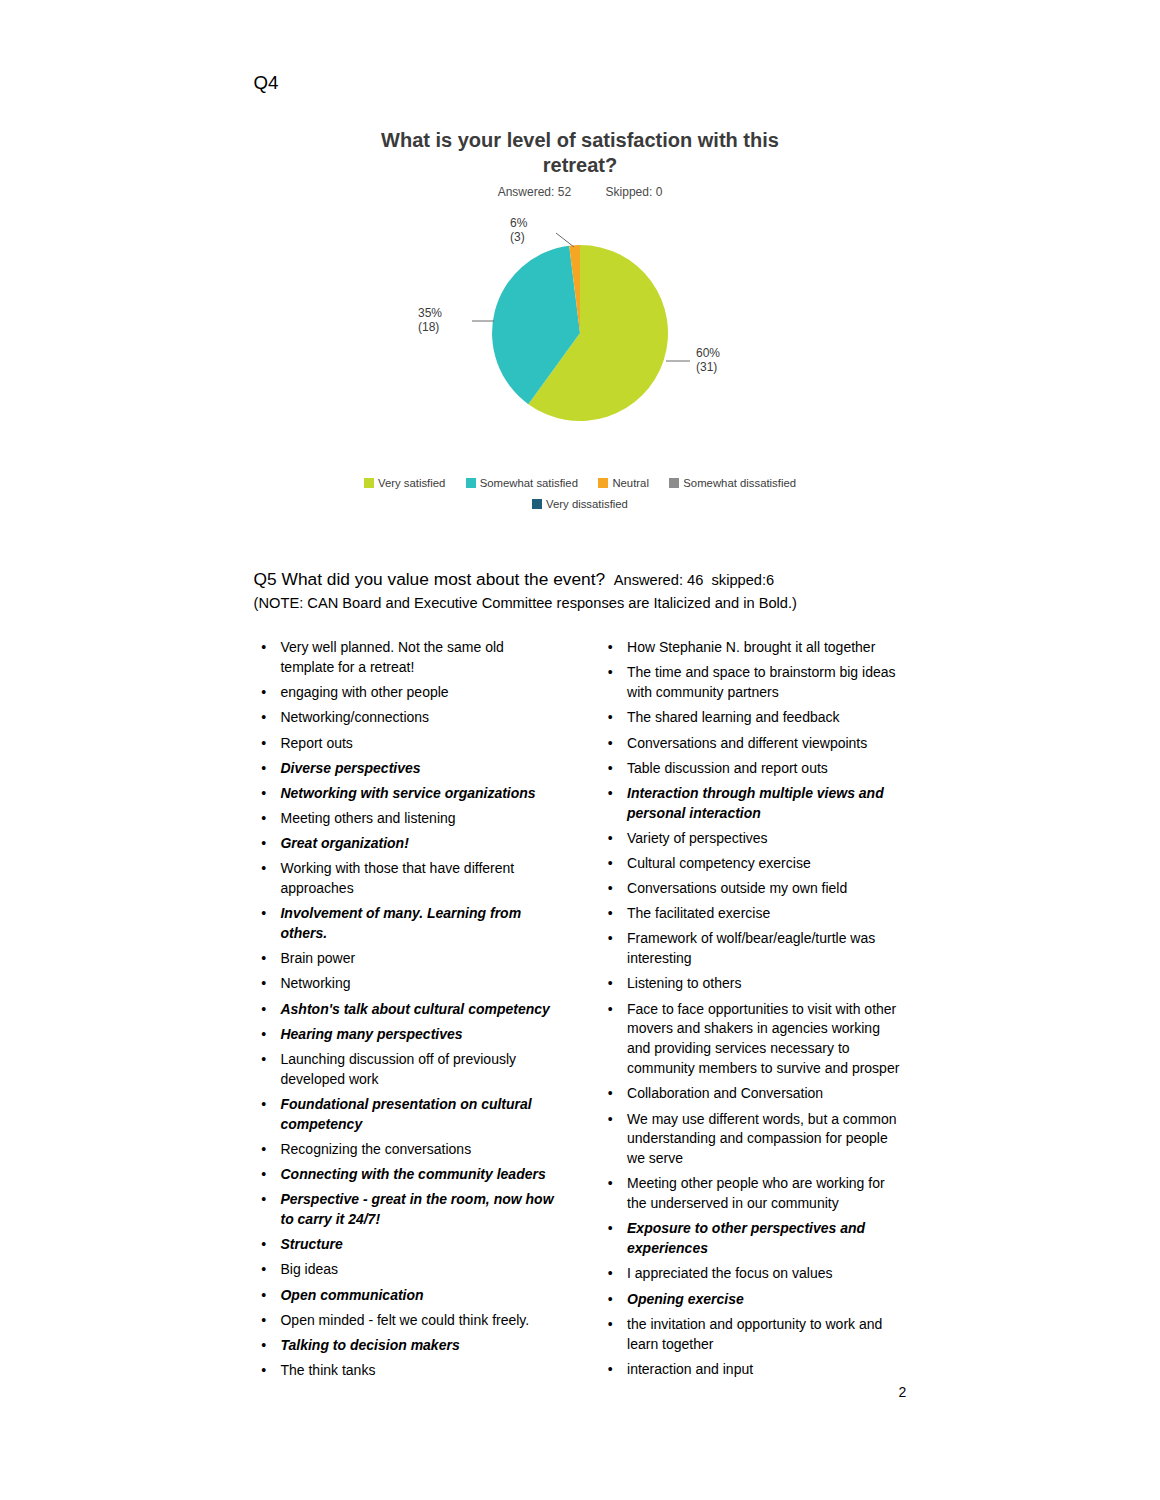Q4
What is your level of satisfaction with this retreat?
Answered: 52 Skipped: 0
6% (3) 35% (18) 60% (31)
Very satisfied Somewhat satisfied Neutral Somewhat dissatisfied
Very dissatisfied
Q5 What did you value most about the event? Answered: 46 skipped:6
(NOTE: CAN Board and Executive Committee responses are Italicized and in Bold.)
Very well planned. Not the same old template for a retreat!
engaging with other people
Networking/connections
Report outs
Diverse perspectives
Networking with service organizations
Meeting others and listening
Great organization!
Working with those that have different approaches
Involvement of many. Learning from others.
Brain power
Networking
Ashton's talk about cultural competency
Hearing many perspectives
Launching discussion off of previously developed work
Foundational presentation on cultural competency
Recognizing the conversations
Connecting with the community leaders
Perspective - great in the room, now how to carry it 24/7!
Structure
Big ideas
Open communication
Open minded - felt we could think freely.
Talking to decision makers
The think tanks
How Stephanie N. brought it all together
The time and space to brainstorm big ideas with community partners
The shared learning and feedback
Conversations and different viewpoints
Table discussion and report outs
Interaction through multiple views and personal interaction
Variety of perspectives
Cultural competency exercise
Conversations outside my own field
The facilitated exercise
Framework of wolf/bear/eagle/turtle was interesting
Listening to others
Face to face opportunities to visit with other movers and shakers in agencies working and providing services necessary to community members to survive and prosper
Collaboration and Conversation
We may use different words, but a common understanding and compassion for people we serve
Meeting other people who are working for the underserved in our community
Exposure to other perspectives and experiences
I appreciated the focus on values
Opening exercise
the invitation and opportunity to work and learn together
interaction and input
2